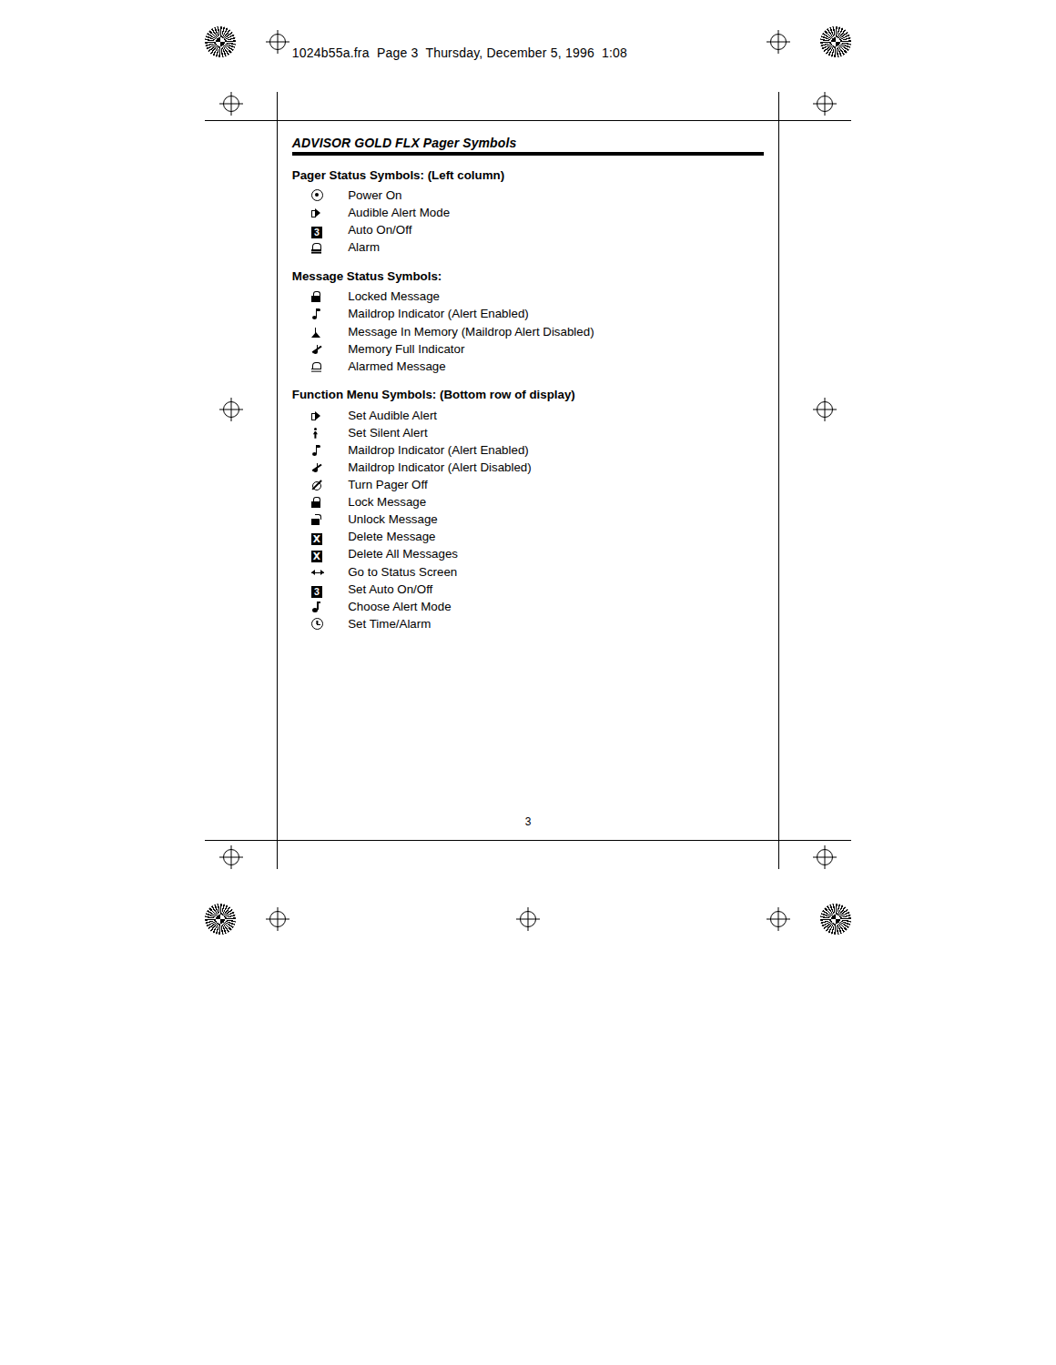1024b55a.fra Page 3 Thursday, December 5, 1996 1:08
ADVISOR GOLD FLX Pager Symbols
Pager Status Symbols: (Left column)
| | Power On |
| | Audible Alert Mode |
| 3 | Auto On/Off |
| | Alarm |
Message Status Symbols:
| | Locked Message |
| | Maildrop Indicator (Alert Enabled) |
| | Message In Memory (Maildrop Alert Disabled) |
| | Memory Full Indicator |
| | Alarmed Message |
Function Menu Symbols: (Bottom row of display)
| | Set Audible Alert |
| | Set Silent Alert |
| | Maildrop Indicator (Alert Enabled) |
| | Maildrop Indicator (Alert Disabled) |
| | Turn Pager Off |
| | Lock Message |
| | Unlock Message |
| X | Delete Message |
| X | Delete All Messages |
| | Go to Status Screen |
| 3 | Set Auto On/Off |
| | Choose Alert Mode |
| | Set Time/Alarm |
3